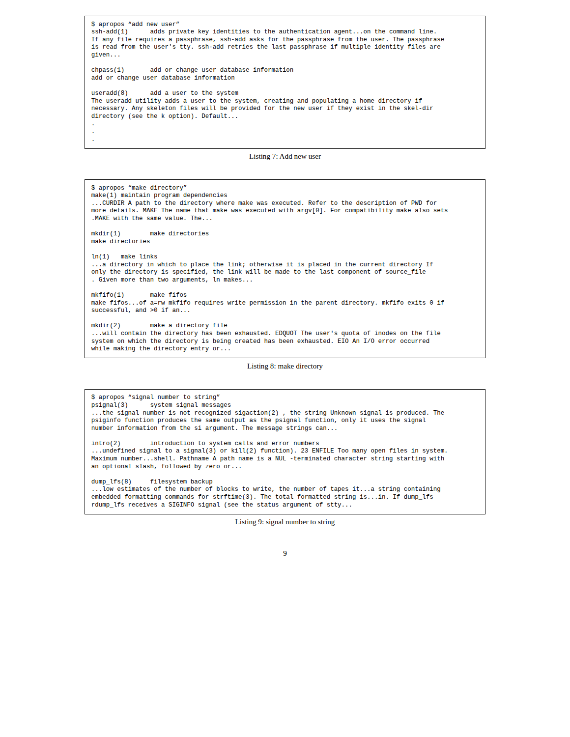$ apropos “add new user”
ssh-add(1)      adds private key identities to the authentication agent...on the command line.
If any file requires a passphrase, ssh-add asks for the passphrase from the user. The passphrase
is read from the user's tty. ssh-add retries the last passphrase if multiple identity files are
given...

chpass(1)       add or change user database information
add or change user database information

useradd(8)      add a user to the system
The useradd utility adds a user to the system, creating and populating a home directory if
necessary. Any skeleton files will be provided for the new user if they exist in the skel-dir
directory (see the k option). Default...
.
.
.
Listing 7: Add new user
$ apropos “make directory”
make(1) maintain program dependencies
...CURDIR A path to the directory where make was executed. Refer to the description of PWD for
more details. MAKE The name that make was executed with argv[0]. For compatibility make also sets
.MAKE with the same value. The...

mkdir(1)        make directories
make directories

ln(1)   make links
...a directory in which to place the link; otherwise it is placed in the current directory If
only the directory is specified, the link will be made to the last component of source_file
. Given more than two arguments, ln makes...

mkfifo(1)       make fifos
make fifos...of a=rw mkfifo requires write permission in the parent directory. mkfifo exits 0 if
successful, and >0 if an...

mkdir(2)        make a directory file
...will contain the directory has been exhausted. EDQUOT The user's quota of inodes on the file
system on which the directory is being created has been exhausted. EIO An I/O error occurred
while making the directory entry or...
Listing 8: make directory
$ apropos “signal number to string”
psignal(3)      system signal messages
...the signal number is not recognized sigaction(2) , the string Unknown signal is produced. The
psiginfo function produces the same output as the psignal function, only it uses the signal
number information from the si argument. The message strings can...

intro(2)        introduction to system calls and error numbers
...undefined signal to a signal(3) or kill(2) function). 23 ENFILE Too many open files in system.
Maximum number...shell. Pathname A path name is a NUL -terminated character string starting with
an optional slash, followed by zero or...

dump_lfs(8)     filesystem backup
...low estimates of the number of blocks to write, the number of tapes it...a string containing
embedded formatting commands for strftime(3). The total formatted string is...in. If dump_lfs
rdump_lfs receives a SIGINFO signal (see the status argument of stty...
Listing 9: signal number to string
9